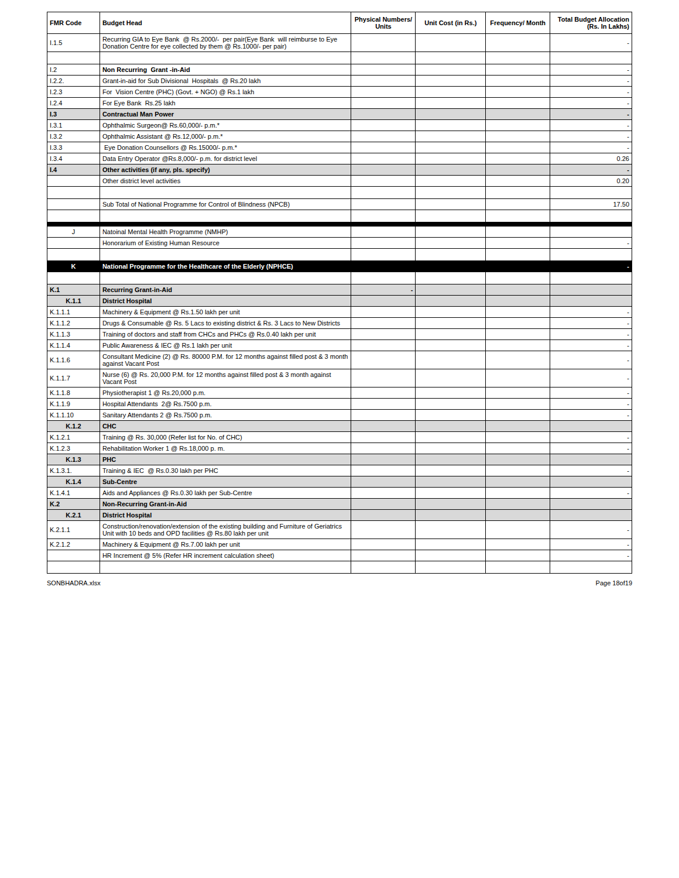| FMR Code | Budget Head | Physical Numbers/ Units | Unit Cost (in Rs.) | Frequency/ Month | Total Budget Allocation (Rs. In Lakhs) |
| --- | --- | --- | --- | --- | --- |
| I.1.5 | Recurring GIA to Eye Bank @ Rs.2000/- per pair(Eye Bank will reimburse to Eye Donation Centre for eye collected by them @ Rs.1000/- per pair) | | | | - |
| I.2 | Non Recurring Grant -in-Aid | | | | - |
| I.2.2. | Grant-in-aid for Sub Divisional Hospitals @ Rs.20 lakh | | | | - |
| I.2.3 | For Vision Centre (PHC) (Govt. + NGO) @ Rs.1 lakh | | | | - |
| I.2.4 | For Eye Bank Rs.25 lakh | | | | - |
| I.3 | Contractual Man Power | | | | - |
| I.3.1 | Ophthalmic Surgeon@ Rs.60,000/- p.m.* | | | | - |
| I.3.2 | Ophthalmic Assistant @ Rs.12,000/- p.m.* | | | | - |
| I.3.3 | Eye Donation Counsellors @ Rs.15000/- p.m.* | | | | - |
| I.3.4 | Data Entry Operator @Rs.8,000/- p.m. for district level | | | | 0.26 |
| I.4 | Other activities (if any, pls. specify) | | | | - |
| | Other district level activities | | | | 0.20 |
| | Sub Total of National Programme for Control of Blindness (NPCB) | | | | 17.50 |
| J | Natoinal Mental Health Programme (NMHP) | | | | |
| | Honorarium of Existing Human Resource | | | | - |
| K | National Programme for the Healthcare of the Elderly (NPHCE) | | | | - |
| K.1 | Recurring Grant-in-Aid | - | | | |
| K.1.1 | District Hospital | | | | |
| K.1.1.1 | Machinery & Equipment @ Rs.1.50 lakh per unit | | | | - |
| K.1.1.2 | Drugs & Consumable @ Rs. 5 Lacs to existing district & Rs. 3 Lacs to New Districts | | | | - |
| K.1.1.3 | Training of doctors and staff from CHCs and PHCs @ Rs.0.40 lakh per unit | | | | - |
| K.1.1.4 | Public Awareness & IEC @ Rs.1 lakh per unit | | | | - |
| K.1.1.6 | Consultant Medicine (2) @ Rs. 80000 P.M. for 12 months against filled post & 3 month against Vacant Post | | | | - |
| K.1.1.7 | Nurse (6) @ Rs. 20,000 P.M. for 12 months against filled post & 3 month against Vacant Post | | | | - |
| K.1.1.8 | Physiotherapist 1 @ Rs.20,000 p.m. | | | | - |
| K.1.1.9 | Hospital Attendants 2@ Rs.7500 p.m. | | | | - |
| K.1.1.10 | Sanitary Attendants 2 @ Rs.7500 p.m. | | | | - |
| K.1.2 | CHC | | | | |
| K.1.2.1 | Training @ Rs. 30,000 (Refer list for No. of CHC) | | | | - |
| K.1.2.3 | Rehabilitation Worker 1 @ Rs.18,000 p. m. | | | | - |
| K.1.3 | PHC | | | | |
| K.1.3.1. | Training & IEC @ Rs.0.30 lakh per PHC | | | | - |
| K.1.4 | Sub-Centre | | | | |
| K.1.4.1 | Aids and Appliances @ Rs.0.30 lakh per Sub-Centre | | | | - |
| K.2 | Non-Recurring Grant-in-Aid | | | | |
| K.2.1 | District Hospital | | | | |
| K.2.1.1 | Construction/renovation/extension of the existing building and Furniture of Geriatrics Unit with 10 beds and OPD facilities @ Rs.80 lakh per unit | | | | - |
| K.2.1.2 | Machinery & Equipment @ Rs.7.00 lakh per unit | | | | - |
| | HR Increment @ 5% (Refer HR increment calculation sheet) | | | | - |
SONBHADRA.xlsx
Page 18of19